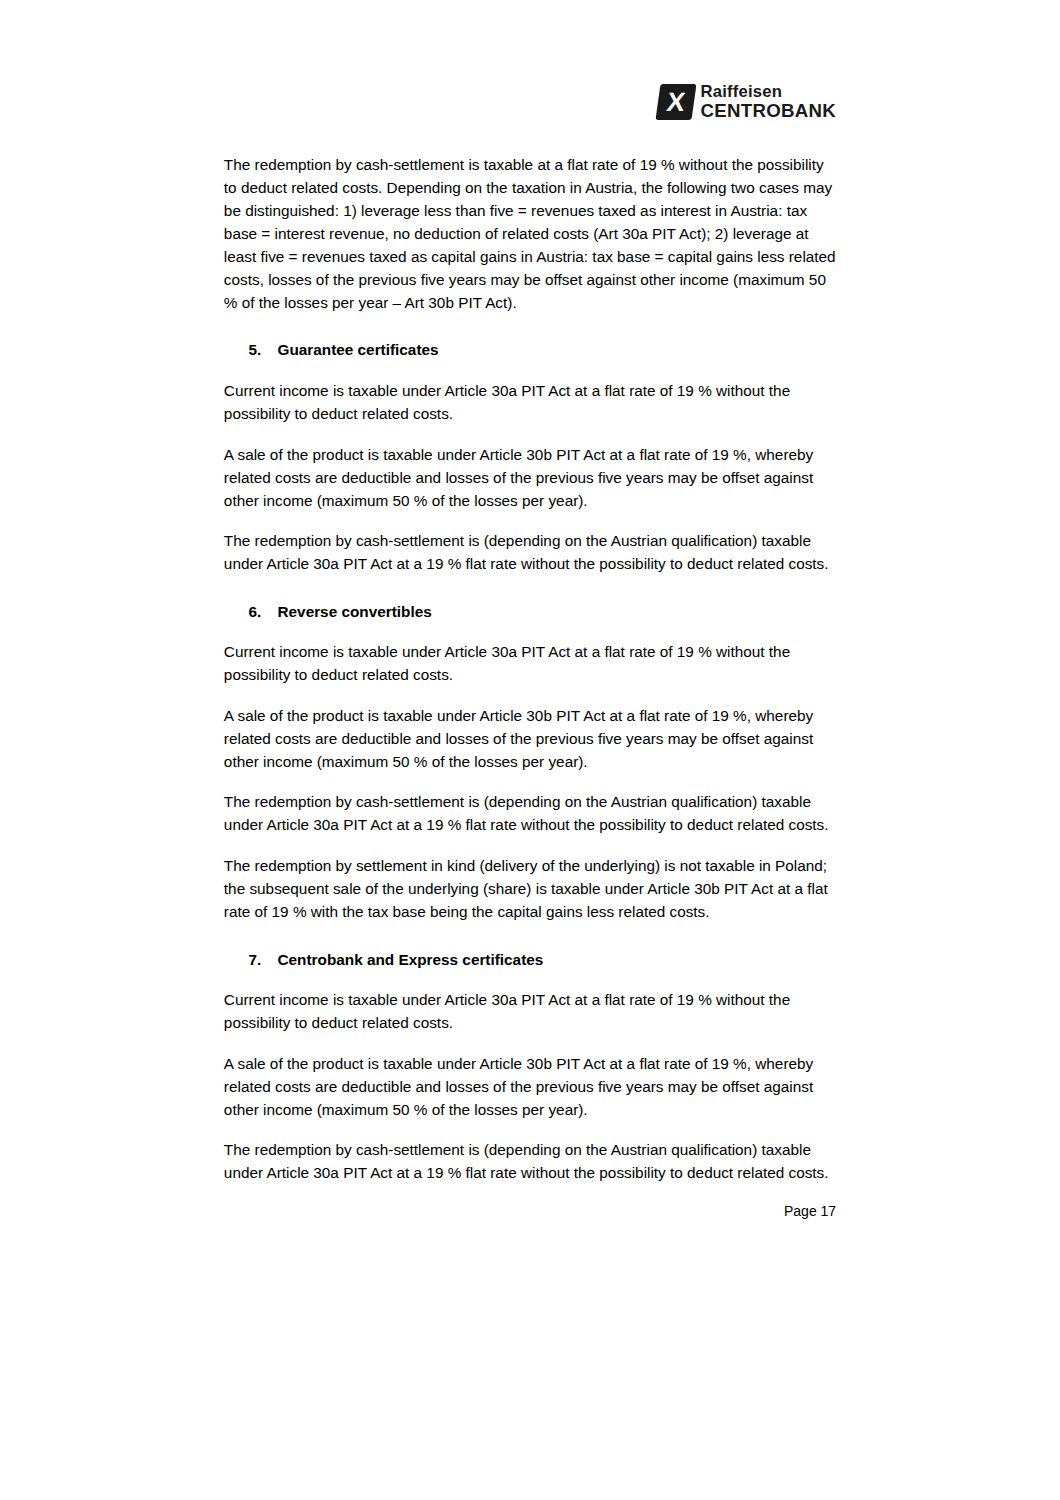X Raiffeisen CENTROBANK
The redemption by cash-settlement is taxable at a flat rate of 19 % without the possibility to deduct related costs. Depending on the taxation in Austria, the following two cases may be distinguished: 1) leverage less than five = revenues taxed as interest in Austria: tax base = interest revenue, no deduction of related costs (Art 30a PIT Act); 2) leverage at least five = revenues taxed as capital gains in Austria: tax base = capital gains less related costs, losses of the previous five years may be offset against other income (maximum 50 % of the losses per year – Art 30b PIT Act).
5. Guarantee certificates
Current income is taxable under Article 30a PIT Act at a flat rate of 19 % without the possibility to deduct related costs.
A sale of the product is taxable under Article 30b PIT Act at a flat rate of 19 %, whereby related costs are deductible and losses of the previous five years may be offset against other income (maximum 50 % of the losses per year).
The redemption by cash-settlement is (depending on the Austrian qualification) taxable under Article 30a PIT Act at a 19 % flat rate without the possibility to deduct related costs.
6. Reverse convertibles
Current income is taxable under Article 30a PIT Act at a flat rate of 19 % without the possibility to deduct related costs.
A sale of the product is taxable under Article 30b PIT Act at a flat rate of 19 %, whereby related costs are deductible and losses of the previous five years may be offset against other income (maximum 50 % of the losses per year).
The redemption by cash-settlement is (depending on the Austrian qualification) taxable under Article 30a PIT Act at a 19 % flat rate without the possibility to deduct related costs.
The redemption by settlement in kind (delivery of the underlying) is not taxable in Poland; the subsequent sale of the underlying (share) is taxable under Article 30b PIT Act at a flat rate of 19 % with the tax base being the capital gains less related costs.
7. Centrobank and Express certificates
Current income is taxable under Article 30a PIT Act at a flat rate of 19 % without the possibility to deduct related costs.
A sale of the product is taxable under Article 30b PIT Act at a flat rate of 19 %, whereby related costs are deductible and losses of the previous five years may be offset against other income (maximum 50 % of the losses per year).
The redemption by cash-settlement is (depending on the Austrian qualification) taxable under Article 30a PIT Act at a 19 % flat rate without the possibility to deduct related costs.
Page 17